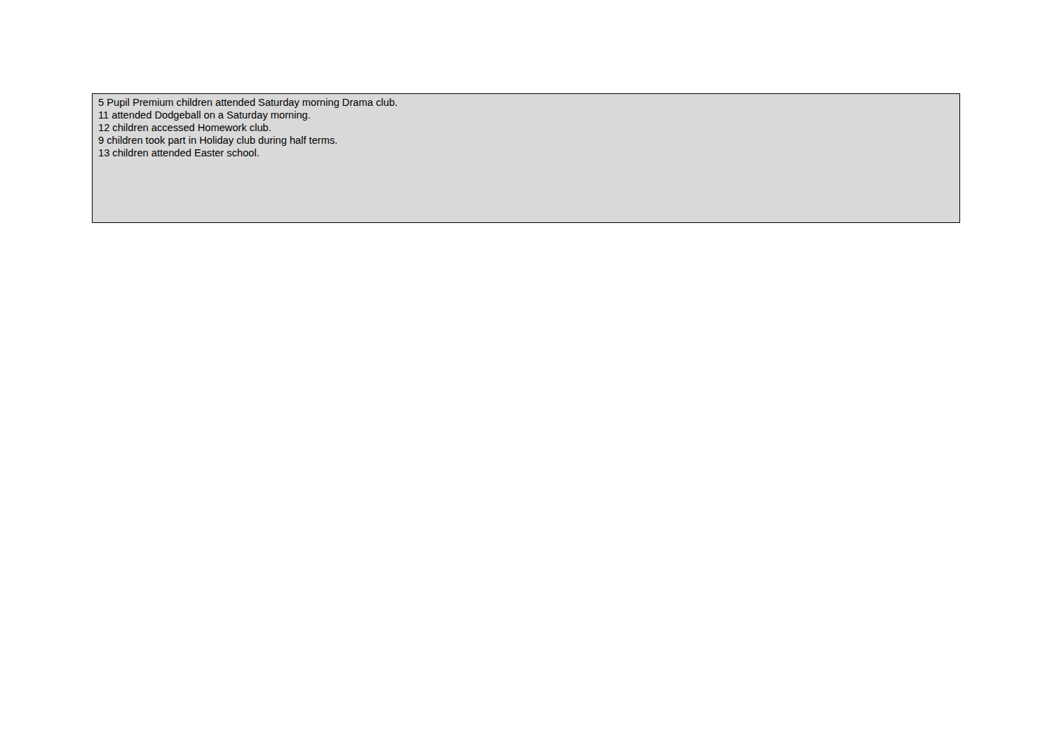5 Pupil Premium children attended Saturday morning Drama club.
11 attended Dodgeball on a Saturday morning.
12 children accessed Homework club.
9 children took part in Holiday club during half terms.
13 children attended Easter school.